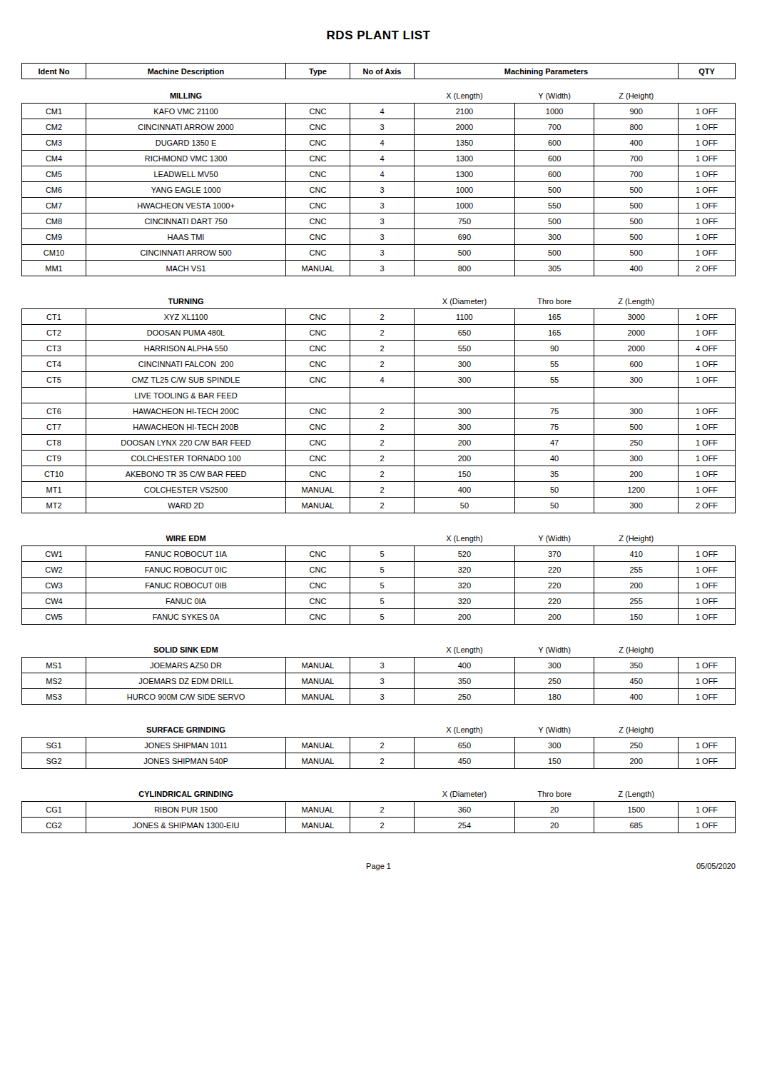RDS PLANT LIST
| Ident No | Machine Description | Type | No of Axis | Machining Parameters | QTY |
| --- | --- | --- | --- | --- | --- |
| | MILLING | | | X (Length) | Y (Width) | Z (Height) | |
| CM1 | KAFO VMC 21100 | CNC | 4 | 2100 | 1000 | 900 | 1 OFF |
| CM2 | CINCINNATI ARROW 2000 | CNC | 3 | 2000 | 700 | 800 | 1 OFF |
| CM3 | DUGARD 1350 E | CNC | 4 | 1350 | 600 | 400 | 1 OFF |
| CM4 | RICHMOND VMC 1300 | CNC | 4 | 1300 | 600 | 700 | 1 OFF |
| CM5 | LEADWELL MV50 | CNC | 4 | 1300 | 600 | 700 | 1 OFF |
| CM6 | YANG EAGLE 1000 | CNC | 3 | 1000 | 500 | 500 | 1 OFF |
| CM7 | HWACHEON VESTA 1000+ | CNC | 3 | 1000 | 550 | 500 | 1 OFF |
| CM8 | CINCINNATI DART 750 | CNC | 3 | 750 | 500 | 500 | 1 OFF |
| CM9 | HAAS TMI | CNC | 3 | 690 | 300 | 500 | 1 OFF |
| CM10 | CINCINNATI ARROW 500 | CNC | 3 | 500 | 500 | 500 | 1 OFF |
| MM1 | MACH VS1 | MANUAL | 3 | 800 | 305 | 400 | 2 OFF |
| | TURNING | | | X (Diameter) | Thro bore | Z (Length) | |
| CT1 | XYZ XL1100 | CNC | 2 | 1100 | 165 | 3000 | 1 OFF |
| CT2 | DOOSAN PUMA 480L | CNC | 2 | 650 | 165 | 2000 | 1 OFF |
| CT3 | HARRISON ALPHA 550 | CNC | 2 | 550 | 90 | 2000 | 4 OFF |
| CT4 | CINCINNATI FALCON 200 | CNC | 2 | 300 | 55 | 600 | 1 OFF |
| CT5 | CMZ TL25 C/W SUB SPINDLE | CNC | 4 | 300 | 55 | 300 | 1 OFF |
| | LIVE TOOLING & BAR FEED | | | | | | |
| CT6 | HAWACHEON HI-TECH 200C | CNC | 2 | 300 | 75 | 300 | 1 OFF |
| CT7 | HAWACHEON HI-TECH 200B | CNC | 2 | 300 | 75 | 500 | 1 OFF |
| CT8 | DOOSAN LYNX 220 C/W BAR FEED | CNC | 2 | 200 | 47 | 250 | 1 OFF |
| CT9 | COLCHESTER TORNADO 100 | CNC | 2 | 200 | 40 | 300 | 1 OFF |
| CT10 | AKEBONO TR 35 C/W BAR FEED | CNC | 2 | 150 | 35 | 200 | 1 OFF |
| MT1 | COLCHESTER VS2500 | MANUAL | 2 | 400 | 50 | 1200 | 1 OFF |
| MT2 | WARD 2D | MANUAL | 2 | 50 | 50 | 300 | 2 OFF |
| | WIRE EDM | | | X (Length) | Y (Width) | Z (Height) | |
| CW1 | FANUC ROBOCUT 1IA | CNC | 5 | 520 | 370 | 410 | 1 OFF |
| CW2 | FANUC ROBOCUT 0IC | CNC | 5 | 320 | 220 | 255 | 1 OFF |
| CW3 | FANUC ROBOCUT 0IB | CNC | 5 | 320 | 220 | 200 | 1 OFF |
| CW4 | FANUC 0IA | CNC | 5 | 320 | 220 | 255 | 1 OFF |
| CW5 | FANUC SYKES 0A | CNC | 5 | 200 | 200 | 150 | 1 OFF |
| | SOLID SINK EDM | | | X (Length) | Y (Width) | Z (Height) | |
| MS1 | JOEMARS AZ50 DR | MANUAL | 3 | 400 | 300 | 350 | 1 OFF |
| MS2 | JOEMARS DZ EDM DRILL | MANUAL | 3 | 350 | 250 | 450 | 1 OFF |
| MS3 | HURCO 900M C/W SIDE SERVO | MANUAL | 3 | 250 | 180 | 400 | 1 OFF |
| | SURFACE GRINDING | | | X (Length) | Y (Width) | Z (Height) | |
| SG1 | JONES SHIPMAN 1011 | MANUAL | 2 | 650 | 300 | 250 | 1 OFF |
| SG2 | JONES SHIPMAN 540P | MANUAL | 2 | 450 | 150 | 200 | 1 OFF |
| | CYLINDRICAL GRINDING | | | X (Diameter) | Thro bore | Z (Length) | |
| CG1 | RIBON PUR 1500 | MANUAL | 2 | 360 | 20 | 1500 | 1 OFF |
| CG2 | JONES & SHIPMAN 1300-EIU | MANUAL | 2 | 254 | 20 | 685 | 1 OFF |
Page 1
05/05/2020